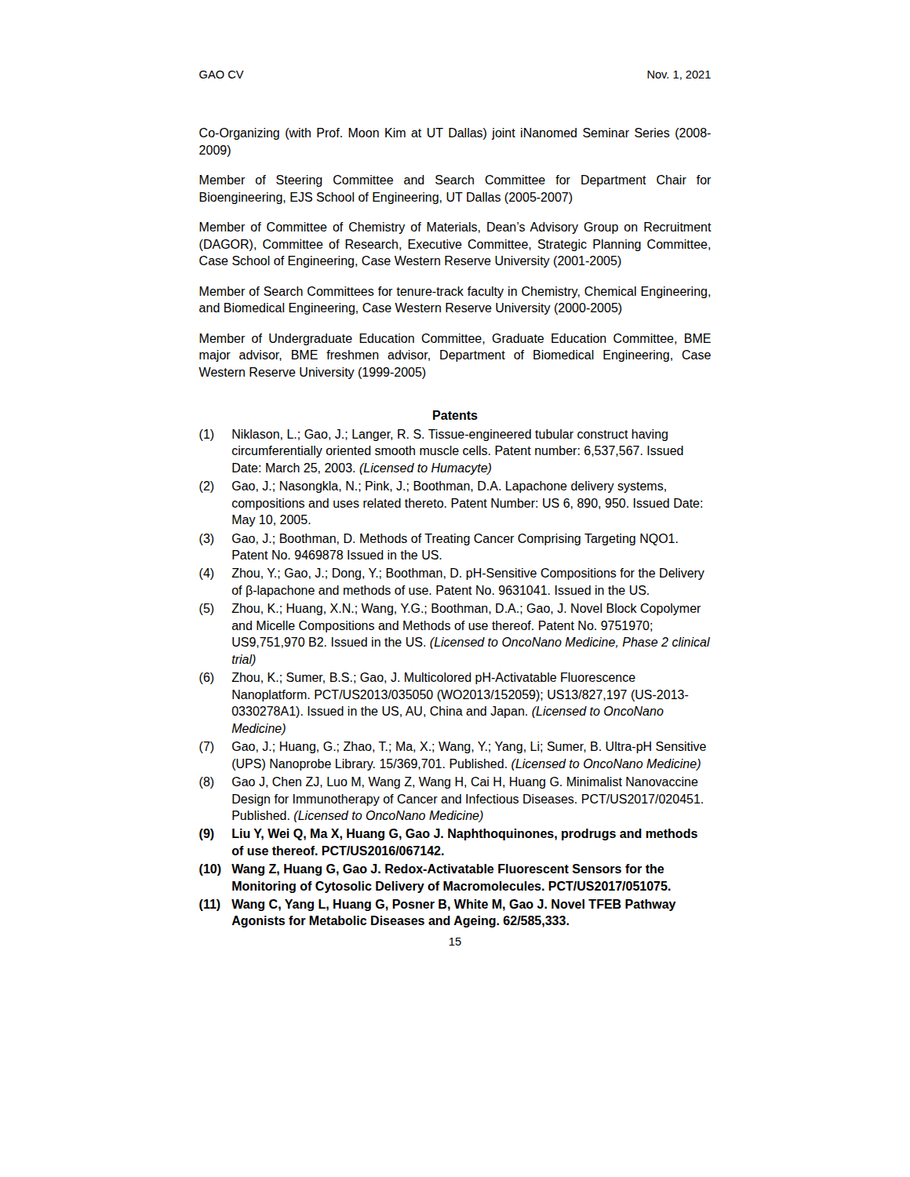GAO CV Nov. 1, 2021
Co-Organizing (with Prof. Moon Kim at UT Dallas) joint iNanomed Seminar Series (2008-2009)
Member of Steering Committee and Search Committee for Department Chair for Bioengineering, EJS School of Engineering, UT Dallas (2005-2007)
Member of Committee of Chemistry of Materials, Dean’s Advisory Group on Recruitment (DAGOR), Committee of Research, Executive Committee, Strategic Planning Committee, Case School of Engineering, Case Western Reserve University (2001-2005)
Member of Search Committees for tenure-track faculty in Chemistry, Chemical Engineering, and Biomedical Engineering, Case Western Reserve University (2000-2005)
Member of Undergraduate Education Committee, Graduate Education Committee, BME major advisor, BME freshmen advisor, Department of Biomedical Engineering, Case Western Reserve University (1999-2005)
Patents
(1) Niklason, L.; Gao, J.; Langer, R. S. Tissue-engineered tubular construct having circumferentially oriented smooth muscle cells. Patent number: 6,537,567. Issued Date: March 25, 2003. (Licensed to Humacyte)
(2) Gao, J.; Nasongkla, N.; Pink, J.; Boothman, D.A. Lapachone delivery systems, compositions and uses related thereto. Patent Number: US 6, 890, 950. Issued Date: May 10, 2005.
(3) Gao, J.; Boothman, D. Methods of Treating Cancer Comprising Targeting NQO1. Patent No. 9469878 Issued in the US.
(4) Zhou, Y.; Gao, J.; Dong, Y.; Boothman, D. pH-Sensitive Compositions for the Delivery of β-lapachone and methods of use. Patent No. 9631041. Issued in the US.
(5) Zhou, K.; Huang, X.N.; Wang, Y.G.; Boothman, D.A.; Gao, J. Novel Block Copolymer and Micelle Compositions and Methods of use thereof. Patent No. 9751970; US9,751,970 B2. Issued in the US. (Licensed to OncoNano Medicine, Phase 2 clinical trial)
(6) Zhou, K.; Sumer, B.S.; Gao, J. Multicolored pH-Activatable Fluorescence Nanoplatform. PCT/US2013/035050 (WO2013/152059); US13/827,197 (US-2013-0330278A1). Issued in the US, AU, China and Japan. (Licensed to OncoNano Medicine)
(7) Gao, J.; Huang, G.; Zhao, T.; Ma, X.; Wang, Y.; Yang, Li; Sumer, B. Ultra-pH Sensitive (UPS) Nanoprobe Library. 15/369,701. Published. (Licensed to OncoNano Medicine)
(8) Gao J, Chen ZJ, Luo M, Wang Z, Wang H, Cai H, Huang G. Minimalist Nanovaccine Design for Immunotherapy of Cancer and Infectious Diseases. PCT/US2017/020451. Published. (Licensed to OncoNano Medicine)
(9) Liu Y, Wei Q, Ma X, Huang G, Gao J. Naphthoquinones, prodrugs and methods of use thereof. PCT/US2016/067142.
(10) Wang Z, Huang G, Gao J. Redox-Activatable Fluorescent Sensors for the Monitoring of Cytosolic Delivery of Macromolecules. PCT/US2017/051075.
(11) Wang C, Yang L, Huang G, Posner B, White M, Gao J. Novel TFEB Pathway Agonists for Metabolic Diseases and Ageing. 62/585,333.
15